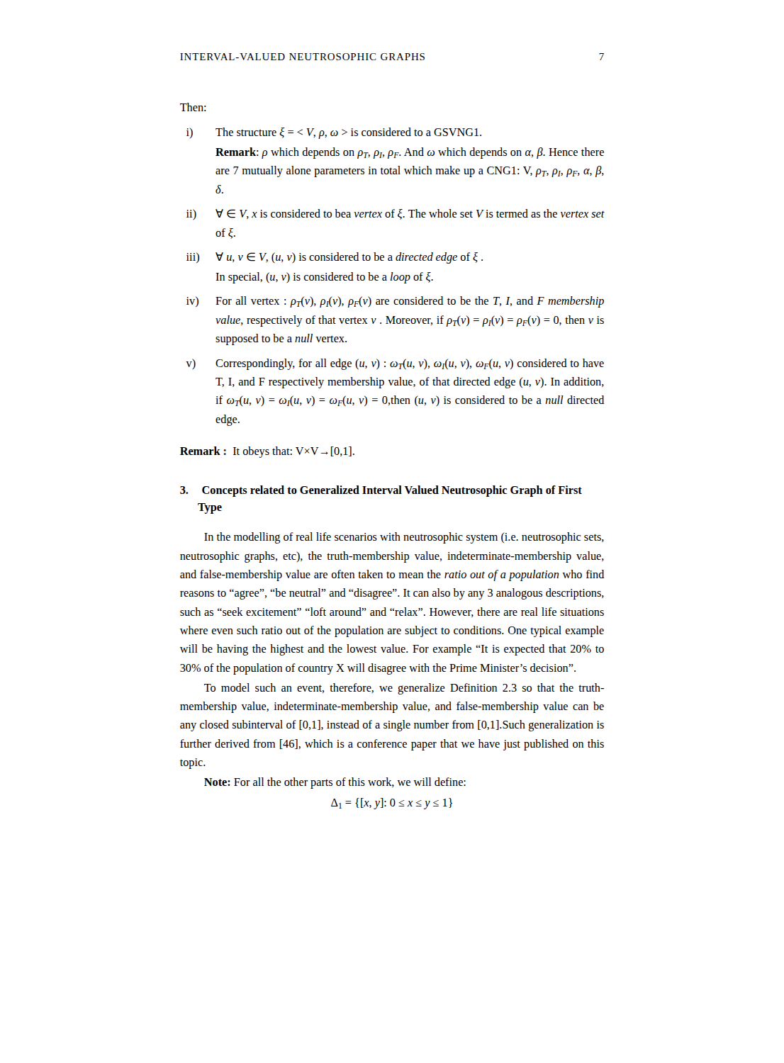Interval-Valued Neutrosophic Graphs 7
Then:
i)
The structure ξ = < V, ρ, ω > is considered to a GSVNG1.
Remark: ρ which depends on ρT, ρI, ρF. And ω which depends on α, β. Hence there are 7 mutually alone parameters in total which make up a CNG1: V, ρT, ρI, ρF, α, β, δ.
ii)
∀ ∈ V, x is considered to bea vertex of ξ. The whole set V is termed as the vertex set of ξ.
iii)
∀ u, v ∈ V, (u, v) is considered to be a directed edge of ξ .
In special, (u, v) is considered to be a loop of ξ.
iv)
For all vertex : ρT(v), ρI(v), ρF(v) are considered to be the T, I, and F membership value, respectively of that vertex v . Moreover, if ρT(v) = ρI(v) = ρF(v) = 0, then v is supposed to be a null vertex.
v)
Correspondingly, for all edge (u, v) : ωT(u, v), ωI(u, v), ωF(u, v) considered to have T, I, and F respectively membership value, of that directed edge (u, v). In addition, if ωT(u, v) = ωI(u, v) = ωF(u, v) = 0,then (u, v) is considered to be a null directed edge.
Remark : It obeys that: V×V→[0,1].
3. Concepts related to Generalized Interval Valued Neutrosophic Graph of First Type
In the modelling of real life scenarios with neutrosophic system (i.e. neutrosophic sets, neutrosophic graphs, etc), the truth-membership value, indeterminate-membership value, and false-membership value are often taken to mean the ratio out of a population who find reasons to “agree”, “be neutral” and “disagree”. It can also by any 3 analogous descriptions, such as “seek excitement” “loft around” and “relax”. However, there are real life situations where even such ratio out of the population are subject to conditions. One typical example will be having the highest and the lowest value. For example “It is expected that 20% to 30% of the population of country X will disagree with the Prime Minister’s decision”.
To model such an event, therefore, we generalize Definition 2.3 so that the truth-membership value, indeterminate-membership value, and false-membership value can be any closed subinterval of [0,1], instead of a single number from [0,1].Such generalization is further derived from [46], which is a conference paper that we have just published on this topic.
Note: For all the other parts of this work, we will define:
Δ1 = {[x, y]: 0 ≤ x ≤ y ≤ 1}